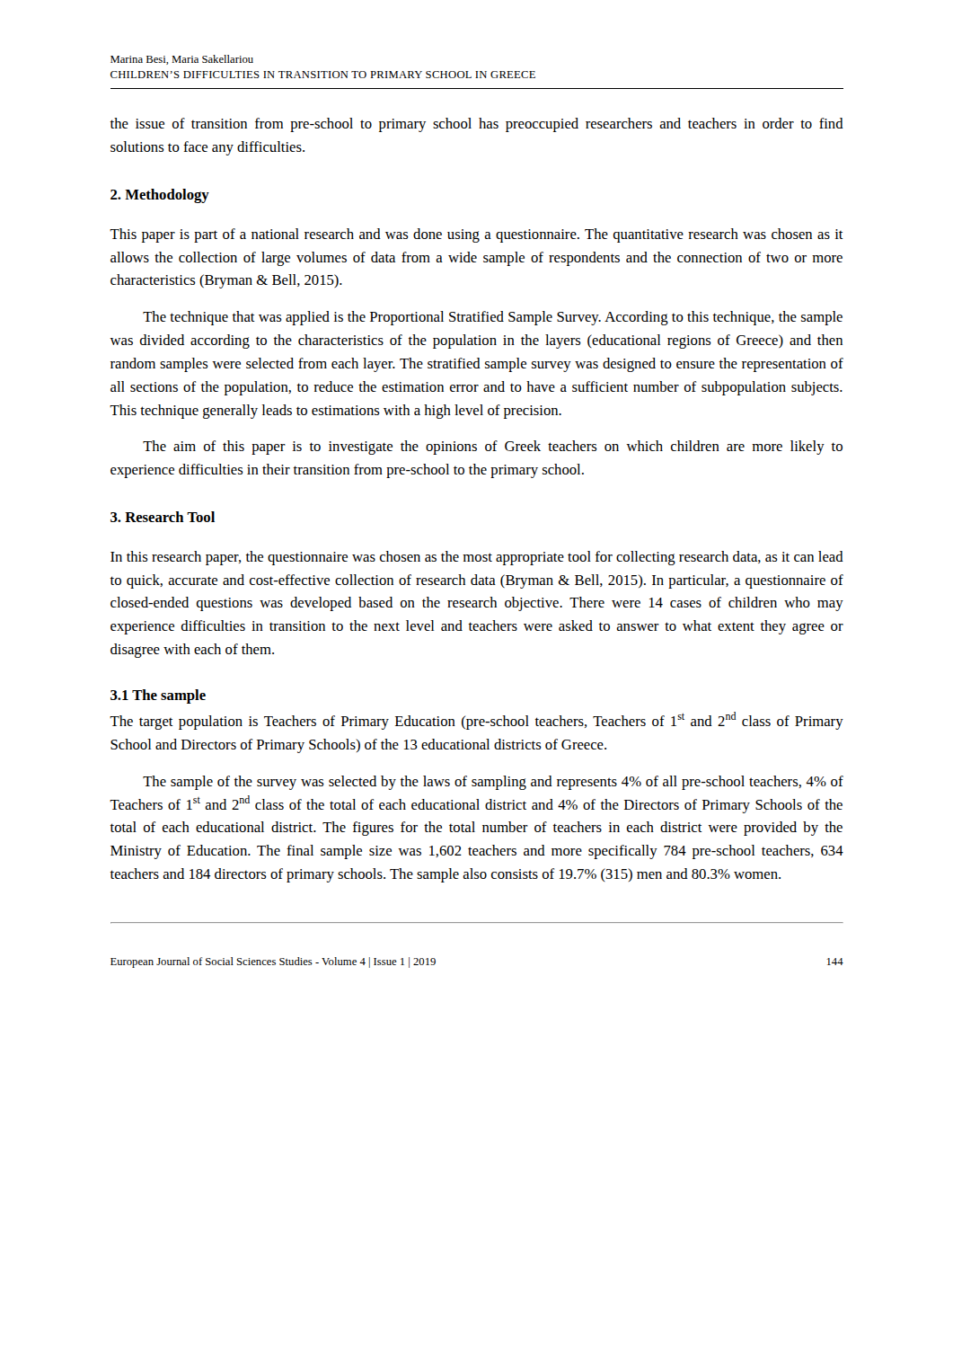Marina Besi, Maria Sakellariou
CHILDREN’S DIFFICULTIES IN TRANSITION TO PRIMARY SCHOOL IN GREECE
the issue of transition from pre-school to primary school has preoccupied researchers and teachers in order to find solutions to face any difficulties.
2. Methodology
This paper is part of a national research and was done using a questionnaire. The quantitative research was chosen as it allows the collection of large volumes of data from a wide sample of respondents and the connection of two or more characteristics (Bryman & Bell, 2015).
The technique that was applied is the Proportional Stratified Sample Survey. According to this technique, the sample was divided according to the characteristics of the population in the layers (educational regions of Greece) and then random samples were selected from each layer. The stratified sample survey was designed to ensure the representation of all sections of the population, to reduce the estimation error and to have a sufficient number of subpopulation subjects. This technique generally leads to estimations with a high level of precision.
The aim of this paper is to investigate the opinions of Greek teachers on which children are more likely to experience difficulties in their transition from pre-school to the primary school.
3. Research Tool
In this research paper, the questionnaire was chosen as the most appropriate tool for collecting research data, as it can lead to quick, accurate and cost-effective collection of research data (Bryman & Bell, 2015). In particular, a questionnaire of closed-ended questions was developed based on the research objective. There were 14 cases of children who may experience difficulties in transition to the next level and teachers were asked to answer to what extent they agree or disagree with each of them.
3.1 The sample
The target population is Teachers of Primary Education (pre-school teachers, Teachers of 1st and 2nd class of Primary School and Directors of Primary Schools) of the 13 educational districts of Greece.
The sample of the survey was selected by the laws of sampling and represents 4% of all pre-school teachers, 4% of Teachers of 1st and 2nd class of the total of each educational district and 4% of the Directors of Primary Schools of the total of each educational district. The figures for the total number of teachers in each district were provided by the Ministry of Education. The final sample size was 1,602 teachers and more specifically 784 pre-school teachers, 634 teachers and 184 directors of primary schools. The sample also consists of 19.7% (315) men and 80.3% women.
European Journal of Social Sciences Studies - Volume 4 | Issue 1 | 2019 144